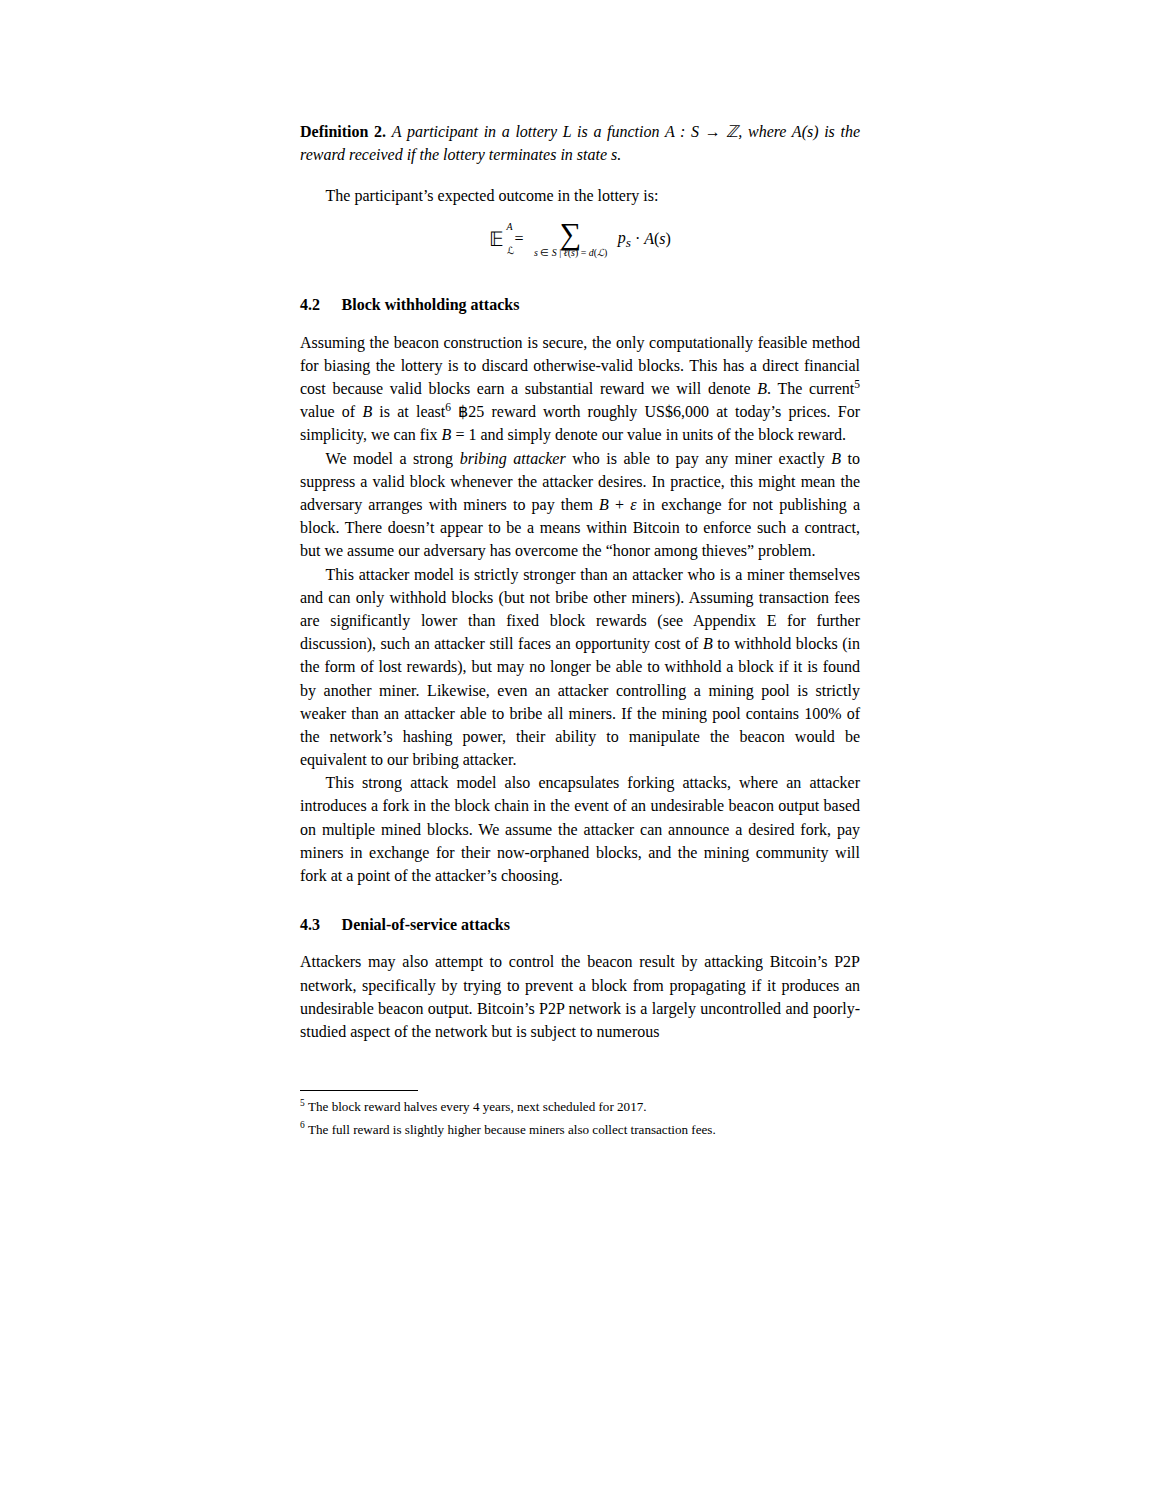Definition 2. A participant in a lottery L is a function A : S → ℤ, where A(s) is the reward received if the lottery terminates in state s.
The participant’s expected outcome in the lottery is:
𝔼Aℒ = ∑ s ∈ S | ℓ(s) = d(ℒ) ps · A(s)
4.2 Block withholding attacks
Assuming the beacon construction is secure, the only computationally feasible method for biasing the lottery is to discard otherwise-valid blocks. This has a direct financial cost because valid blocks earn a substantial reward we will denote B. The current5 value of B is at least6 ฿25 reward worth roughly US$6,000 at today’s prices. For simplicity, we can fix B = 1 and simply denote our value in units of the block reward.
We model a strong bribing attacker who is able to pay any miner exactly B to suppress a valid block whenever the attacker desires. In practice, this might mean the adversary arranges with miners to pay them B + ε in exchange for not publishing a block. There doesn’t appear to be a means within Bitcoin to enforce such a contract, but we assume our adversary has overcome the “honor among thieves” problem.
This attacker model is strictly stronger than an attacker who is a miner themselves and can only withhold blocks (but not bribe other miners). Assuming transaction fees are significantly lower than fixed block rewards (see Appendix E for further discussion), such an attacker still faces an opportunity cost of B to withhold blocks (in the form of lost rewards), but may no longer be able to withhold a block if it is found by another miner. Likewise, even an attacker controlling a mining pool is strictly weaker than an attacker able to bribe all miners. If the mining pool contains 100% of the network’s hashing power, their ability to manipulate the beacon would be equivalent to our bribing attacker.
This strong attack model also encapsulates forking attacks, where an attacker introduces a fork in the block chain in the event of an undesirable beacon output based on multiple mined blocks. We assume the attacker can announce a desired fork, pay miners in exchange for their now-orphaned blocks, and the mining community will fork at a point of the attacker’s choosing.
4.3 Denial-of-service attacks
Attackers may also attempt to control the beacon result by attacking Bitcoin’s P2P network, specifically by trying to prevent a block from propagating if it produces an undesirable beacon output. Bitcoin’s P2P network is a largely uncontrolled and poorly-studied aspect of the network but is subject to numerous
5The block reward halves every 4 years, next scheduled for 2017.
6The full reward is slightly higher because miners also collect transaction fees.